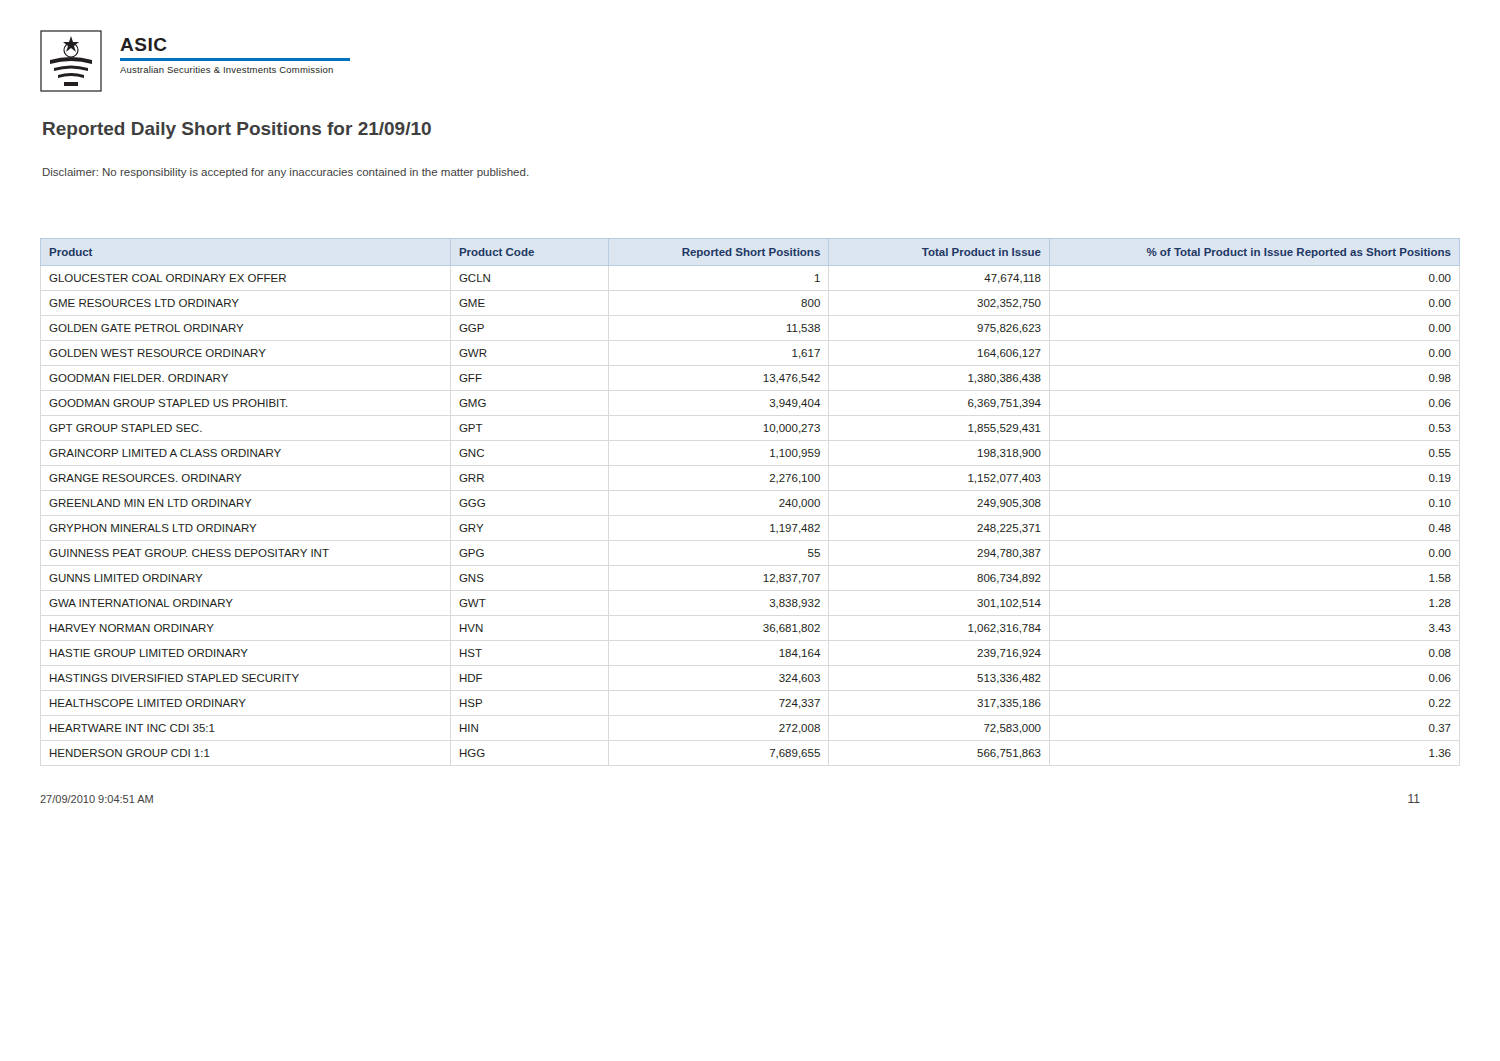ASIC
Australian Securities & Investments Commission
Reported Daily Short Positions for 21/09/10
Disclaimer: No responsibility is accepted for any inaccuracies contained in the matter published.
| Product | Product Code | Reported Short Positions | Total Product in Issue | % of Total Product in Issue Reported as Short Positions |
| --- | --- | --- | --- | --- |
| GLOUCESTER COAL ORDINARY EX OFFER | GCLN | 1 | 47,674,118 | 0.00 |
| GME RESOURCES LTD ORDINARY | GME | 800 | 302,352,750 | 0.00 |
| GOLDEN GATE PETROL ORDINARY | GGP | 11,538 | 975,826,623 | 0.00 |
| GOLDEN WEST RESOURCE ORDINARY | GWR | 1,617 | 164,606,127 | 0.00 |
| GOODMAN FIELDER. ORDINARY | GFF | 13,476,542 | 1,380,386,438 | 0.98 |
| GOODMAN GROUP STAPLED US PROHIBIT. | GMG | 3,949,404 | 6,369,751,394 | 0.06 |
| GPT GROUP STAPLED SEC. | GPT | 10,000,273 | 1,855,529,431 | 0.53 |
| GRAINCORP LIMITED A CLASS ORDINARY | GNC | 1,100,959 | 198,318,900 | 0.55 |
| GRANGE RESOURCES. ORDINARY | GRR | 2,276,100 | 1,152,077,403 | 0.19 |
| GREENLAND MIN EN LTD ORDINARY | GGG | 240,000 | 249,905,308 | 0.10 |
| GRYPHON MINERALS LTD ORDINARY | GRY | 1,197,482 | 248,225,371 | 0.48 |
| GUINNESS PEAT GROUP. CHESS DEPOSITARY INT | GPG | 55 | 294,780,387 | 0.00 |
| GUNNS LIMITED ORDINARY | GNS | 12,837,707 | 806,734,892 | 1.58 |
| GWA INTERNATIONAL ORDINARY | GWT | 3,838,932 | 301,102,514 | 1.28 |
| HARVEY NORMAN ORDINARY | HVN | 36,681,802 | 1,062,316,784 | 3.43 |
| HASTIE GROUP LIMITED ORDINARY | HST | 184,164 | 239,716,924 | 0.08 |
| HASTINGS DIVERSIFIED STAPLED SECURITY | HDF | 324,603 | 513,336,482 | 0.06 |
| HEALTHSCOPE LIMITED ORDINARY | HSP | 724,337 | 317,335,186 | 0.22 |
| HEARTWARE INT INC CDI 35:1 | HIN | 272,008 | 72,583,000 | 0.37 |
| HENDERSON GROUP CDI 1:1 | HGG | 7,689,655 | 566,751,863 | 1.36 |
27/09/2010 9:04:51 AM
11